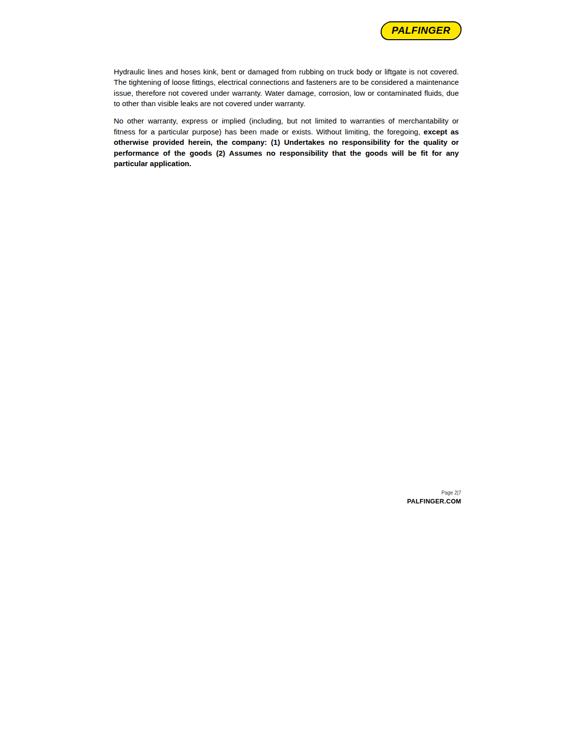PALFINGER
Hydraulic lines and hoses kink, bent or damaged from rubbing on truck body or liftgate is not covered. The tightening of loose fittings, electrical connections and fasteners are to be considered a maintenance issue, therefore not covered under warranty. Water damage, corrosion, low or contaminated fluids, due to other than visible leaks are not covered under warranty.
No other warranty, express or implied (including, but not limited to warranties of merchantability or fitness for a particular purpose) has been made or exists. Without limiting, the foregoing, except as otherwise provided herein, the company: (1) Undertakes no responsibility for the quality or performance of the goods (2) Assumes no responsibility that the goods will be fit for any particular application.
Page 2|7
PALFINGER.COM